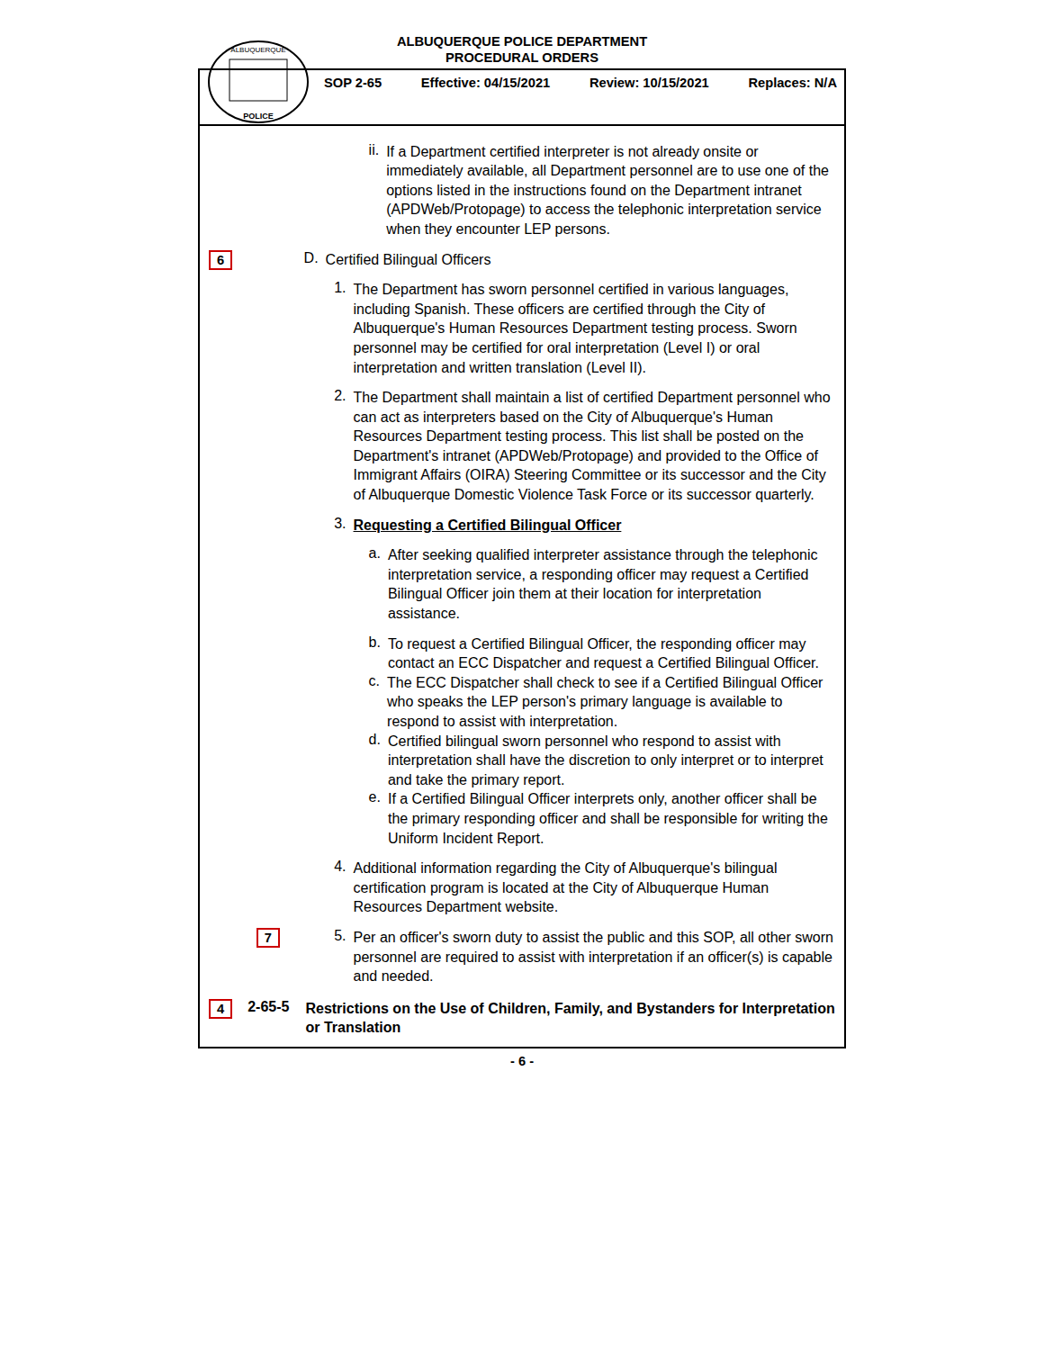ALBUQUERQUE POLICE DEPARTMENT
PROCEDURAL ORDERS
SOP 2-65 Effective: 04/15/2021 Review: 10/15/2021 Replaces: N/A
ii.
If a Department certified interpreter is not already onsite or immediately available, all Department personnel are to use one of the options listed in the instructions found on the Department intranet (APDWeb/Protopage) to access the telephonic interpretation service when they encounter LEP persons.
6
D.
Certified Bilingual Officers
1.
The Department has sworn personnel certified in various languages, including Spanish. These officers are certified through the City of Albuquerque's Human Resources Department testing process. Sworn personnel may be certified for oral interpretation (Level I) or oral interpretation and written translation (Level II).
2.
The Department shall maintain a list of certified Department personnel who can act as interpreters based on the City of Albuquerque's Human Resources Department testing process. This list shall be posted on the Department's intranet (APDWeb/Protopage) and provided to the Office of Immigrant Affairs (OIRA) Steering Committee or its successor and the City of Albuquerque Domestic Violence Task Force or its successor quarterly.
3.
Requesting a Certified Bilingual Officer
a.
After seeking qualified interpreter assistance through the telephonic interpretation service, a responding officer may request a Certified Bilingual Officer join them at their location for interpretation assistance.
b.
To request a Certified Bilingual Officer, the responding officer may contact an ECC Dispatcher and request a Certified Bilingual Officer.
c.
The ECC Dispatcher shall check to see if a Certified Bilingual Officer who speaks the LEP person's primary language is available to respond to assist with interpretation.
d.
Certified bilingual sworn personnel who respond to assist with interpretation shall have the discretion to only interpret or to interpret and take the primary report.
e.
If a Certified Bilingual Officer interprets only, another officer shall be the primary responding officer and shall be responsible for writing the Uniform Incident Report.
4.
Additional information regarding the City of Albuquerque's bilingual certification program is located at the City of Albuquerque Human Resources Department website.
7
5.
Per an officer's sworn duty to assist the public and this SOP, all other sworn personnel are required to assist with interpretation if an officer(s) is capable and needed.
4
2-65-5
Restrictions on the Use of Children, Family, and Bystanders for Interpretation or Translation
- 6 -